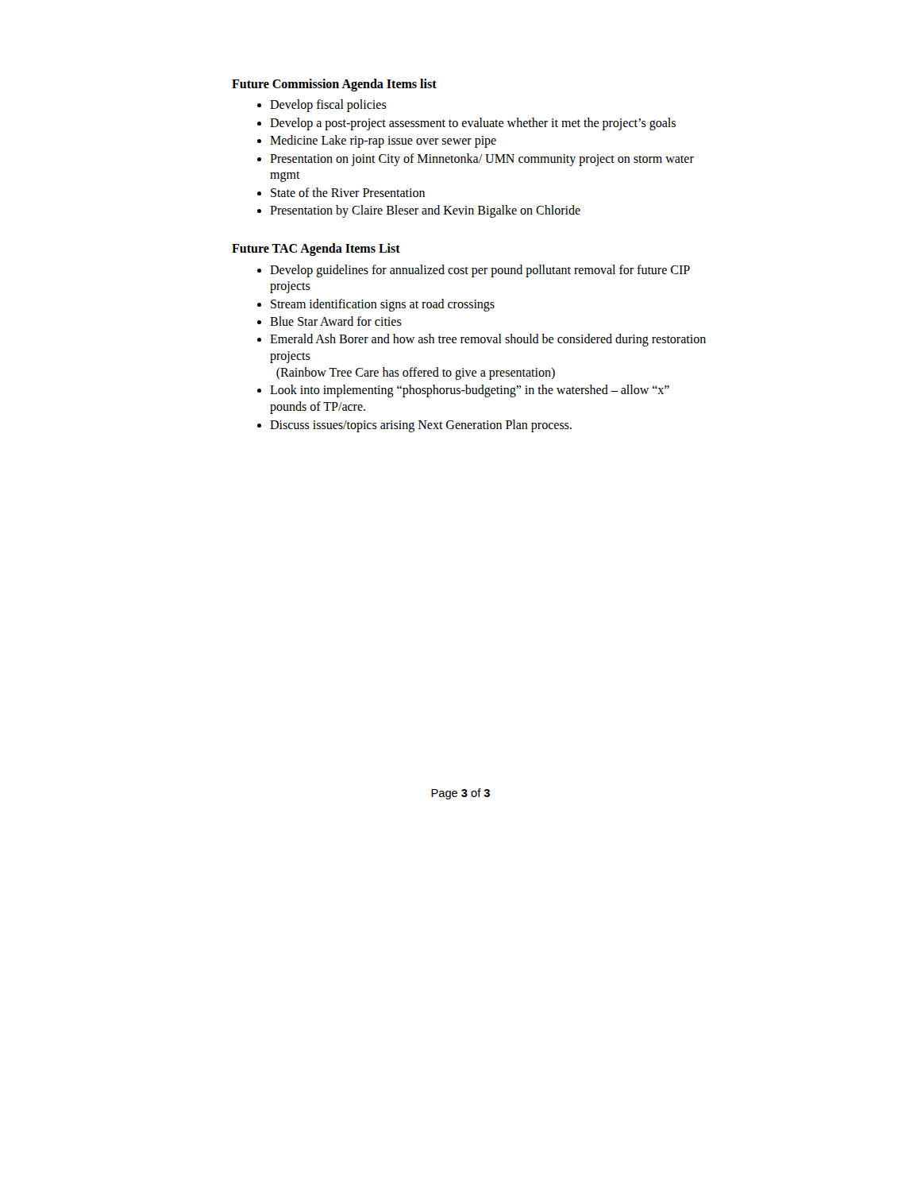Future Commission Agenda Items list
Develop fiscal policies
Develop a post-project assessment to evaluate whether it met the project’s goals
Medicine Lake rip-rap issue over sewer pipe
Presentation on joint City of Minnetonka/ UMN community project on storm water mgmt
State of the River Presentation
Presentation by Claire Bleser and Kevin Bigalke on Chloride
Future TAC Agenda Items List
Develop guidelines for annualized cost per pound pollutant removal for future CIP projects
Stream identification signs at road crossings
Blue Star Award for cities
Emerald Ash Borer and how ash tree removal should be considered during restoration projects (Rainbow Tree Care has offered to give a presentation)
Look into implementing “phosphorus-budgeting” in the watershed – allow “x” pounds of TP/acre.
Discuss issues/topics arising Next Generation Plan process.
Page 3 of 3